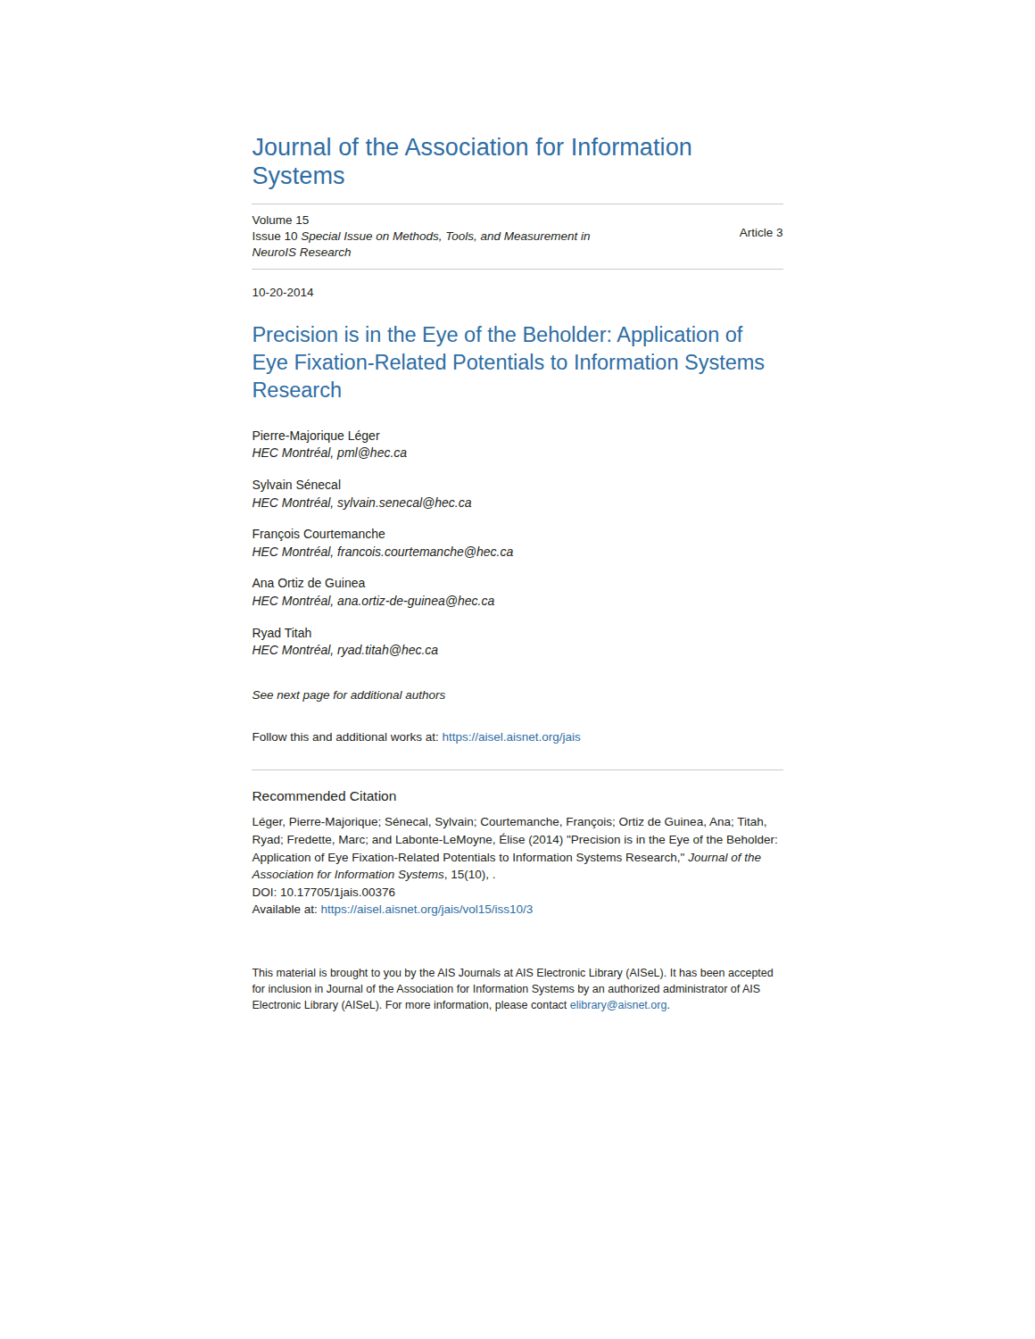Journal of the Association for Information Systems
Volume 15 Issue 10 Special Issue on Methods, Tools, and Measurement in NeuroIS Research
Article 3
10-20-2014
Precision is in the Eye of the Beholder: Application of Eye Fixation-Related Potentials to Information Systems Research
Pierre-Majorique Léger HEC Montréal, pml@hec.ca
Sylvain Sénecal HEC Montréal, sylvain.senecal@hec.ca
François Courtemanche HEC Montréal, francois.courtemanche@hec.ca
Ana Ortiz de Guinea HEC Montréal, ana.ortiz-de-guinea@hec.ca
Ryad Titah HEC Montréal, ryad.titah@hec.ca
See next page for additional authors
Follow this and additional works at: https://aisel.aisnet.org/jais
Recommended Citation
Léger, Pierre-Majorique; Sénecal, Sylvain; Courtemanche, François; Ortiz de Guinea, Ana; Titah, Ryad; Fredette, Marc; and Labonte-LeMoyne, Élise (2014) "Precision is in the Eye of the Beholder: Application of Eye Fixation-Related Potentials to Information Systems Research," Journal of the Association for Information Systems, 15(10), .
DOI: 10.17705/1jais.00376
Available at: https://aisel.aisnet.org/jais/vol15/iss10/3
This material is brought to you by the AIS Journals at AIS Electronic Library (AISeL). It has been accepted for inclusion in Journal of the Association for Information Systems by an authorized administrator of AIS Electronic Library (AISeL). For more information, please contact elibrary@aisnet.org.